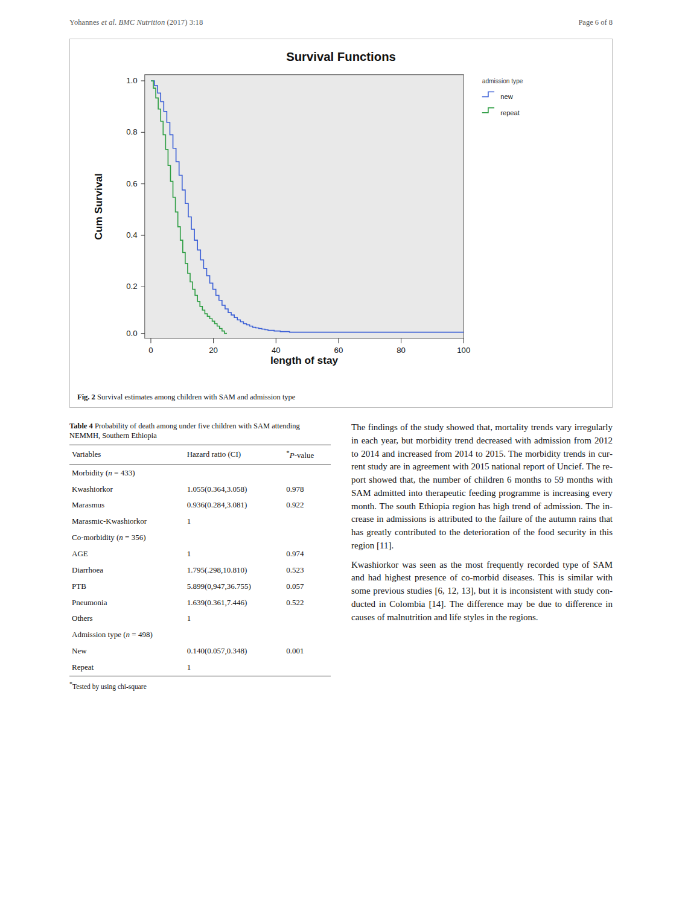Yohannes et al. BMC Nutrition (2017) 3:18
Page 6 of 8
Survival Functions Cumulative survival declines steeply with length of stay; the repeat admission curve falls faster than the new admission curve. Survival Functions Cum Survival length of stay 1.0 0.8 0.6 0.4 0.2 0.0 0 20 40 60 80 100 admission type new repeat
Fig. 2 Survival estimates among children with SAM and admission type
Table 4 Probability of death among under five children with SAM attending NEMMH, Southern Ethiopia
| Variables | Hazard ratio (CI) | * P -value |
| --- | --- | --- |
| Morbidity ( n = 433) |
| Kwashiorkor | 1.055(0.364,3.058) | 0.978 |
| Marasmus | 0.936(0.284,3.081) | 0.922 |
| Marasmic-Kwashiorkor | 1 | |
| Co-morbidity ( n = 356) |
| AGE | 1 | 0.974 |
| Diarrhoea | 1.795(.298,10.810) | 0.523 |
| PTB | 5.899(0,947,36.755) | 0.057 |
| Pneumonia | 1.639(0.361,7.446) | 0.522 |
| Others | 1 | |
| Admission type ( n = 498) |
| New | 0.140(0.057,0.348) | 0.001 |
| Repeat | 1 | |
*Tested by using chi-square
The findings of the study showed that, mortality trends vary irregularly in each year, but morbidity trend decreased with admission from 2012 to 2014 and increased from 2014 to 2015. The morbidity trends in current study are in agreement with 2015 national report of Uncief. The report showed that, the number of children 6 months to 59 months with SAM admitted into therapeutic feeding programme is increasing every month. The south Ethiopia region has high trend of admission. The increase in admissions is attributed to the failure of the autumn rains that has greatly contributed to the deterioration of the food security in this region [11].
Kwashiorkor was seen as the most frequently recorded type of SAM and had highest presence of co-morbid diseases. This is similar with some previous studies [6, 12, 13], but it is inconsistent with study conducted in Colombia [14]. The difference may be due to difference in causes of malnutrition and life styles in the regions.